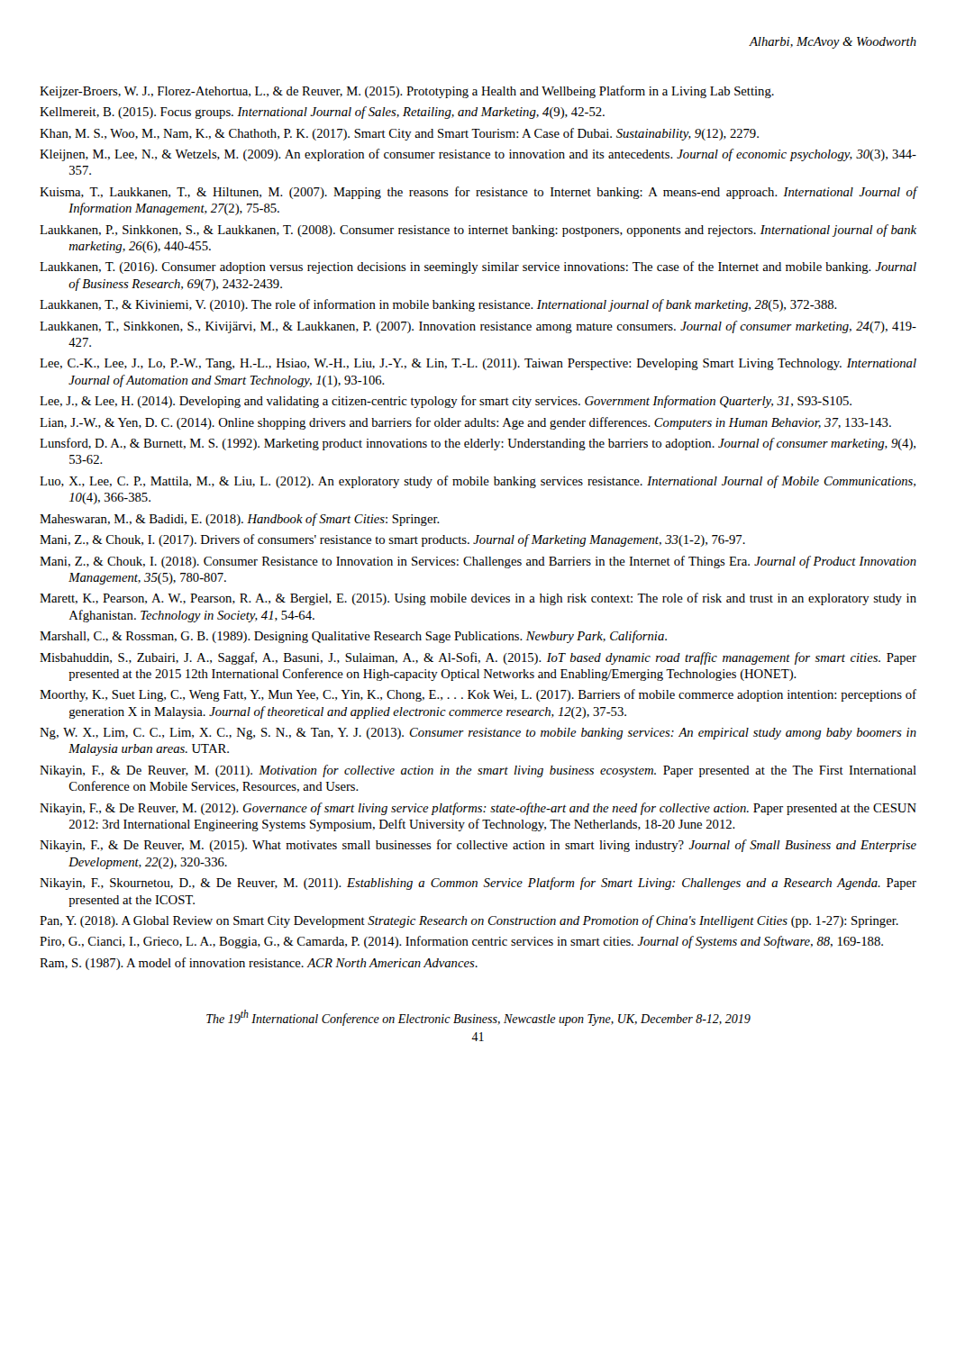Alharbi, McAvoy & Woodworth
Keijzer-Broers, W. J., Florez-Atehortua, L., & de Reuver, M. (2015). Prototyping a Health and Wellbeing Platform in a Living Lab Setting.
Kellmereit, B. (2015). Focus groups. International Journal of Sales, Retailing, and Marketing, 4(9), 42-52.
Khan, M. S., Woo, M., Nam, K., & Chathoth, P. K. (2017). Smart City and Smart Tourism: A Case of Dubai. Sustainability, 9(12), 2279.
Kleijnen, M., Lee, N., & Wetzels, M. (2009). An exploration of consumer resistance to innovation and its antecedents. Journal of economic psychology, 30(3), 344-357.
Kuisma, T., Laukkanen, T., & Hiltunen, M. (2007). Mapping the reasons for resistance to Internet banking: A means-end approach. International Journal of Information Management, 27(2), 75-85.
Laukkanen, P., Sinkkonen, S., & Laukkanen, T. (2008). Consumer resistance to internet banking: postponers, opponents and rejectors. International journal of bank marketing, 26(6), 440-455.
Laukkanen, T. (2016). Consumer adoption versus rejection decisions in seemingly similar service innovations: The case of the Internet and mobile banking. Journal of Business Research, 69(7), 2432-2439.
Laukkanen, T., & Kiviniemi, V. (2010). The role of information in mobile banking resistance. International journal of bank marketing, 28(5), 372-388.
Laukkanen, T., Sinkkonen, S., Kivijärvi, M., & Laukkanen, P. (2007). Innovation resistance among mature consumers. Journal of consumer marketing, 24(7), 419-427.
Lee, C.-K., Lee, J., Lo, P.-W., Tang, H.-L., Hsiao, W.-H., Liu, J.-Y., & Lin, T.-L. (2011). Taiwan Perspective: Developing Smart Living Technology. International Journal of Automation and Smart Technology, 1(1), 93-106.
Lee, J., & Lee, H. (2014). Developing and validating a citizen-centric typology for smart city services. Government Information Quarterly, 31, S93-S105.
Lian, J.-W., & Yen, D. C. (2014). Online shopping drivers and barriers for older adults: Age and gender differences. Computers in Human Behavior, 37, 133-143.
Lunsford, D. A., & Burnett, M. S. (1992). Marketing product innovations to the elderly: Understanding the barriers to adoption. Journal of consumer marketing, 9(4), 53-62.
Luo, X., Lee, C. P., Mattila, M., & Liu, L. (2012). An exploratory study of mobile banking services resistance. International Journal of Mobile Communications, 10(4), 366-385.
Maheswaran, M., & Badidi, E. (2018). Handbook of Smart Cities: Springer.
Mani, Z., & Chouk, I. (2017). Drivers of consumers' resistance to smart products. Journal of Marketing Management, 33(1-2), 76-97.
Mani, Z., & Chouk, I. (2018). Consumer Resistance to Innovation in Services: Challenges and Barriers in the Internet of Things Era. Journal of Product Innovation Management, 35(5), 780-807.
Marett, K., Pearson, A. W., Pearson, R. A., & Bergiel, E. (2015). Using mobile devices in a high risk context: The role of risk and trust in an exploratory study in Afghanistan. Technology in Society, 41, 54-64.
Marshall, C., & Rossman, G. B. (1989). Designing Qualitative Research Sage Publications. Newbury Park, California.
Misbahuddin, S., Zubairi, J. A., Saggaf, A., Basuni, J., Sulaiman, A., & Al-Sofi, A. (2015). IoT based dynamic road traffic management for smart cities. Paper presented at the 2015 12th International Conference on High-capacity Optical Networks and Enabling/Emerging Technologies (HONET).
Moorthy, K., Suet Ling, C., Weng Fatt, Y., Mun Yee, C., Yin, K., Chong, E., . . . Kok Wei, L. (2017). Barriers of mobile commerce adoption intention: perceptions of generation X in Malaysia. Journal of theoretical and applied electronic commerce research, 12(2), 37-53.
Ng, W. X., Lim, C. C., Lim, X. C., Ng, S. N., & Tan, Y. J. (2013). Consumer resistance to mobile banking services: An empirical study among baby boomers in Malaysia urban areas. UTAR.
Nikayin, F., & De Reuver, M. (2011). Motivation for collective action in the smart living business ecosystem. Paper presented at the The First International Conference on Mobile Services, Resources, and Users.
Nikayin, F., & De Reuver, M. (2012). Governance of smart living service platforms: state-ofthe-art and the need for collective action. Paper presented at the CESUN 2012: 3rd International Engineering Systems Symposium, Delft University of Technology, The Netherlands, 18-20 June 2012.
Nikayin, F., & De Reuver, M. (2015). What motivates small businesses for collective action in smart living industry? Journal of Small Business and Enterprise Development, 22(2), 320-336.
Nikayin, F., Skournetou, D., & De Reuver, M. (2011). Establishing a Common Service Platform for Smart Living: Challenges and a Research Agenda. Paper presented at the ICOST.
Pan, Y. (2018). A Global Review on Smart City Development Strategic Research on Construction and Promotion of China's Intelligent Cities (pp. 1-27): Springer.
Piro, G., Cianci, I., Grieco, L. A., Boggia, G., & Camarda, P. (2014). Information centric services in smart cities. Journal of Systems and Software, 88, 169-188.
Ram, S. (1987). A model of innovation resistance. ACR North American Advances.
The 19th International Conference on Electronic Business, Newcastle upon Tyne, UK, December 8-12, 2019
41